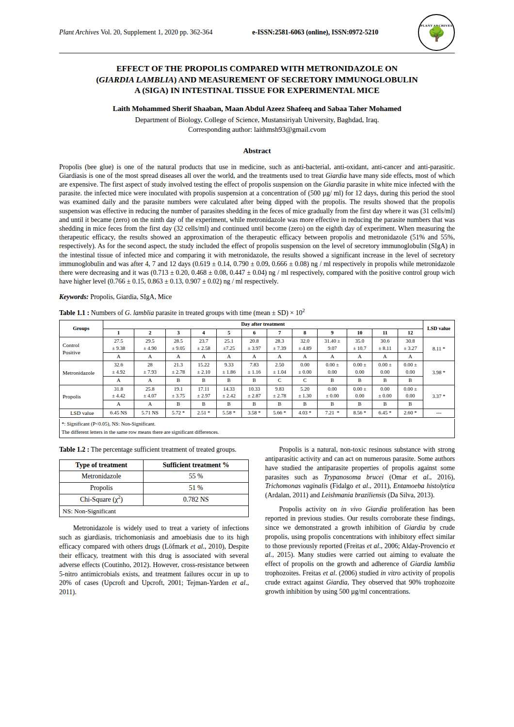Plant Archives Vol. 20, Supplement 1, 2020 pp. 362-364
e-ISSN:2581-6063 (online), ISSN:0972-5210
PLANT ARCHIVES
🌳
Effect of the Propolis Compared with Metronidazole on
(Giardia lamblia) and Measurement of Secretory Immunoglobulin
A (SIgA) in Intestinal Tissue for Experimental Mice
Laith Mohammed Sherif Shaaban, Maan Abdul Azeez Shafeeq and Sabaa Taher Mohamed
Department of Biology, College of Science, Mustansiriyah University, Baghdad, Iraq.
Corresponding author: laithmsh93@gmail.cvom
Abstract
Propolis (bee glue) is one of the natural products that use in medicine, such as anti-bacterial, anti-oxidant, anti-cancer and anti-parasitic. Giardiasis is one of the most spread diseases all over the world, and the treatments used to treat Giardia have many side effects, most of which are expensive. The first aspect of study involved testing the effect of propolis suspension on the Giardia parasite in white mice infected with the parasite. the infected mice were inoculated with propolis suspension at a concentration of (500 µg/ ml) for 12 days, during this period the stool was examined daily and the parasite numbers were calculated after being dipped with the propolis. The results showed that the propolis suspension was effective in reducing the number of parasites shedding in the feces of mice gradually from the first day where it was (31 cells/ml) and until it became (zero) on the ninth day of the experiment, while metronidazole was more effective in reducing the parasite numbers that was shedding in mice feces from the first day (32 cells/ml) and continued until become (zero) on the eighth day of experiment. When measuring the therapeutic efficacy, the results showed an approximation of the therapeutic efficacy between propolis and metronidazole (51% and 55%, respectively). As for the second aspect, the study included the effect of propolis suspension on the level of secretory immunoglobulin (SIgA) in the intestinal tissue of infected mice and comparing it with metronidazole, the results showed a significant increase in the level of secretory immunoglobulin and was after 4, 7 and 12 days (0.619 ± 0.14, 0.790 ± 0.09, 0.666 ± 0.08) ng / ml respectively in propolis while metronidazole there were decreasing and it was (0.713 ± 0.20, 0.468 ± 0.08, 0.447 ± 0.04) ng / ml respectively, compared with the positive control group wich have higher level (0.766 ± 0.15, 0.863 ± 0.13, 0.907 ± 0.02) ng / ml respectively.
Keywords: Propolis, Giardia, SIgA, Mice
Table 1.1 : Numbers of G. lamblia parasite in treated groups with time (mean ± SD) × 102
| Groups | Day after treatment | LSD value |
| --- | --- | --- |
| 1 | 2 | 3 | 4 | 5 | 6 | 7 | 8 | 9 | 10 | 11 | 12 |
| Control Positive | 27.5 ± 9.38 | 29.5 ± 4.90 | 28.5 ± 9.05 | 23.7 ± 2.58 | 25.1 ±7.25 | 20.8 ± 3.97 | 28.3 ± 7.39 | 32.0 ± 4.89 | 31.40 ± 9.07 | 35.0 ± 10.7 | 30.6 ± 8.11 | 30.8 ± 3.27 | 8.11 * |
| A | A | A | A | A | A | A | A | A | A | A | A |
| Metronidazole | 32.6 ± 4.92 | 28 ± 7.93 | 21.3 ± 2.78 | 15.22 ± 2.10 | 9.33 ± 1.86 | 7.83 ± 1.16 | 2.50 ± 1.04 | 0.00 ± 0.00 | 0.00 ± 0.00 | 0.00 ± 0.00 | 0.00 ± 0.00 | 0.00 ± 0.00 | 3.98 * |
| A | A | B | B | B | B | C | C | B | B | B | B |
| Propolis | 31.8 ± 4.42 | 25.8 ± 4.07 | 19.1 ± 3.75 | 17.11 ± 2.97 | 14.33 ± 2.42 | 10.33 ± 2.87 | 9.83 ± 2.78 | 5.20 ± 1.30 | 0.00 ± 0.00 | 0.00 ± 0.00 | 0.00 ± 0.00 | 0.00 ± 0.00 | 3.37 * |
| A | A | B | B | B | B | B | B | B | B | B | B |
| LSD value | 6.45 NS | 5.71 NS | 5.72 * | 2.51 * | 5.58 * | 3.58 * | 5.66 * | 4.03 * | 7.21 * | 8.56 * | 6.45 * | 2.60 * | --- |
*: Significant (P<0.05), NS: Non-Significant.
The different letters in the same row means there are significant differences.
Table 1.2 : The percentage sufficient treatment of treated groups.
| Type of treatment | Sufficient treatment % |
| --- | --- |
| Metronidazole | 55 % |
| Propolis | 51 % |
| Chi-Square (χ 2 ) | 0.782 NS |
| NS: Non-Significant |
Metronidazole is widely used to treat a variety of infections such as giardiasis, trichomoniasis and amoebiasis due to its high efficacy compared with others drugs (Löfmark et al., 2010), Despite their efficacy, treatment with this drug is associated with several adverse effects (Coutinho, 2012). However, cross-resistance between 5-nitro antimicrobials exists, and treatment failures occur in up to 20% of cases (Upcroft and Upcroft, 2001; Tejman-Yarden et al., 2011).
Propolis is a natural, non-toxic resinous substance with strong antiparasitic activity and can act on numerous parasite. Some authors have studied the antiparasite properties of propolis against some parasites such as Trypanosoma brucei (Omar et al., 2016), Trichomonas vaginalis (Fidalgo et al., 2011), Entamoeba histolytica (Ardalan, 2011) and Leishmania braziliensis (Da Silva, 2013).
Propolis activity on in vivo Giardia proliferation has been reported in previous studies. Our results corroborate these findings, since we demonstrated a growth inhibition of Giardia by crude propolis, using propolis concentrations with inhibitory effect similar to those previously reported (Freitas et al., 2006; Alday-Provencio et al., 2015). Many studies were carried out aiming to evaluate the effect of propolis on the growth and adherence of Giardia lamblia trophozoites. Freitas et al. (2006) studied in vitro activity of propolis crude extract against Giardia, They observed that 90% trophozoite growth inhibition by using 500 µg/ml concentrations.